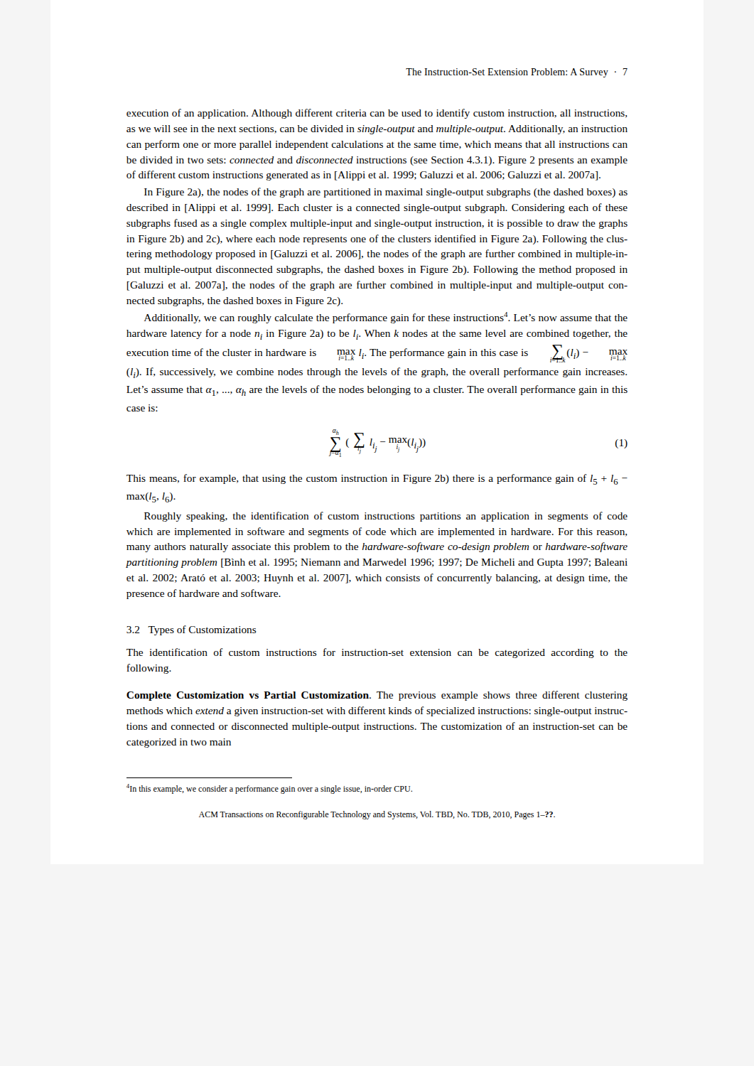The Instruction-Set Extension Problem: A Survey·7
execution of an application. Although different criteria can be used to identify custom instruction, all instructions, as we will see in the next sections, can be divided in single-output and multiple-output. Additionally, an instruction can perform one or more parallel independent calculations at the same time, which means that all instructions can be divided in two sets: connected and disconnected instructions (see Section 4.3.1). Figure 2 presents an example of different custom instructions generated as in [Alippi et al. 1999; Galuzzi et al. 2006; Galuzzi et al. 2007a].
In Figure 2a), the nodes of the graph are partitioned in maximal single-output subgraphs (the dashed boxes) as described in [Alippi et al. 1999]. Each cluster is a connected single-output subgraph. Considering each of these subgraphs fused as a single complex multiple-input and single-output instruction, it is possible to draw the graphs in Figure 2b) and 2c), where each node represents one of the clusters identified in Figure 2a). Following the clustering methodology proposed in [Galuzzi et al. 2006], the nodes of the graph are further combined in multiple-input multiple-output disconnected subgraphs, the dashed boxes in Figure 2b). Following the method proposed in [Galuzzi et al. 2007a], the nodes of the graph are further combined in multiple-input and multiple-output connected subgraphs, the dashed boxes in Figure 2c).
Additionally, we can roughly calculate the performance gain for these instructions4. Let’s now assume that the hardware latency for a node ni in Figure 2a) to be li. When k nodes at the same level are combined together, the execution time of the cluster in hardware is maxi=1..k li. The performance gain in this case is ∑i=1..k(li) − maxi=1..k(li). If, successively, we combine nodes through the levels of the graph, the overall performance gain increases. Let’s assume that α1, ..., αh are the levels of the nodes belonging to a cluster. The overall performance gain in this case is:
αh ∑ j=α1 ( ∑ ij lij − maxij(lij)) (1)
This means, for example, that using the custom instruction in Figure 2b) there is a performance gain of l5 + l6 − max(l5, l6).
Roughly speaking, the identification of custom instructions partitions an application in segments of code which are implemented in software and segments of code which are implemented in hardware. For this reason, many authors naturally associate this problem to the hardware-software co-design problem or hardware-software partitioning problem [Bình et al. 1995; Niemann and Marwedel 1996; 1997; De Micheli and Gupta 1997; Baleani et al. 2002; Arató et al. 2003; Huynh et al. 2007], which consists of concurrently balancing, at design time, the presence of hardware and software.
3.2 Types of Customizations
The identification of custom instructions for instruction-set extension can be categorized according to the following.
Complete Customization vs Partial Customization. The previous example shows three different clustering methods which extend a given instruction-set with different kinds of specialized instructions: single-output instructions and connected or disconnected multiple-output instructions. The customization of an instruction-set can be categorized in two main
4In this example, we consider a performance gain over a single issue, in-order CPU.
ACM Transactions on Reconfigurable Technology and Systems, Vol. TBD, No. TDB, 2010, Pages 1–??.